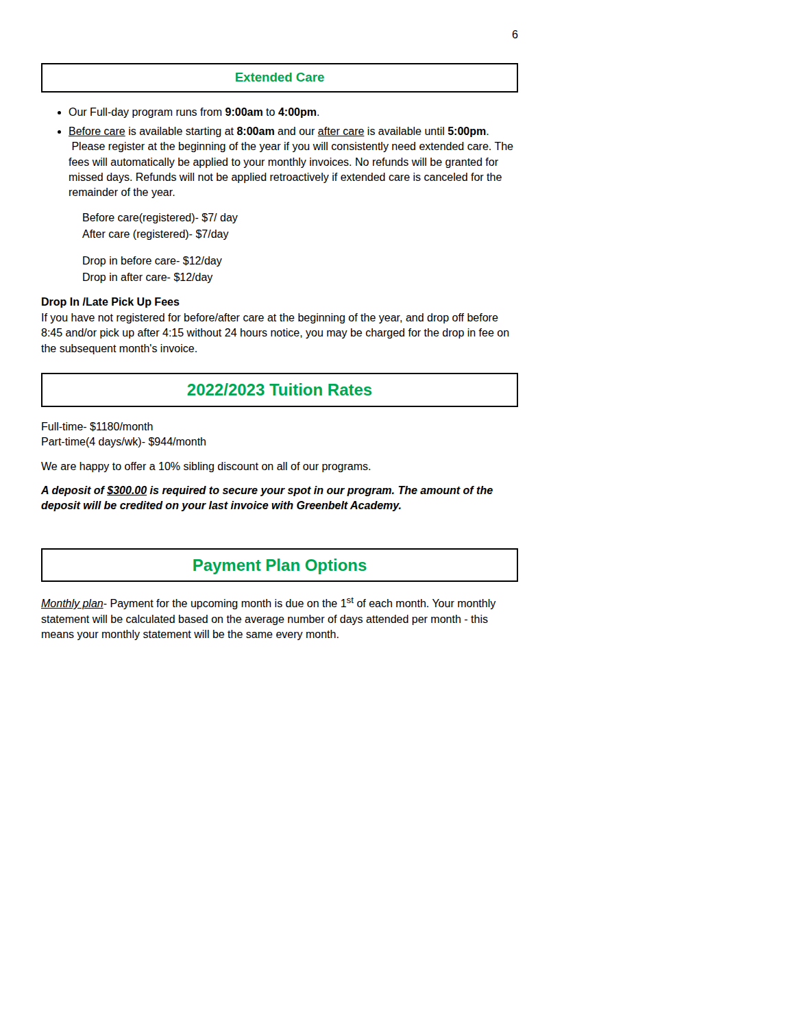6
Extended Care
Our Full-day program runs from 9:00am to 4:00pm.
Before care is available starting at 8:00am and our after care is available until 5:00pm. Please register at the beginning of the year if you will consistently need extended care. The fees will automatically be applied to your monthly invoices. No refunds will be granted for missed days. Refunds will not be applied retroactively if extended care is canceled for the remainder of the year.
Before care(registered)- $7/ day
After care (registered)- $7/day
Drop in before care- $12/day
Drop in after care- $12/day
Drop In /Late Pick Up Fees
If you have not registered for before/after care at the beginning of the year, and drop off before 8:45 and/or pick up after 4:15 without 24 hours notice, you may be charged for the drop in fee on the subsequent month's invoice.
2022/2023 Tuition Rates
Full-time- $1180/month
Part-time(4 days/wk)- $944/month
We are happy to offer a 10% sibling discount on all of our programs.
A deposit of $300.00 is required to secure your spot in our program. The amount of the deposit will be credited on your last invoice with Greenbelt Academy.
Payment Plan Options
Monthly plan- Payment for the upcoming month is due on the 1st of each month. Your monthly statement will be calculated based on the average number of days attended per month - this means your monthly statement will be the same every month.